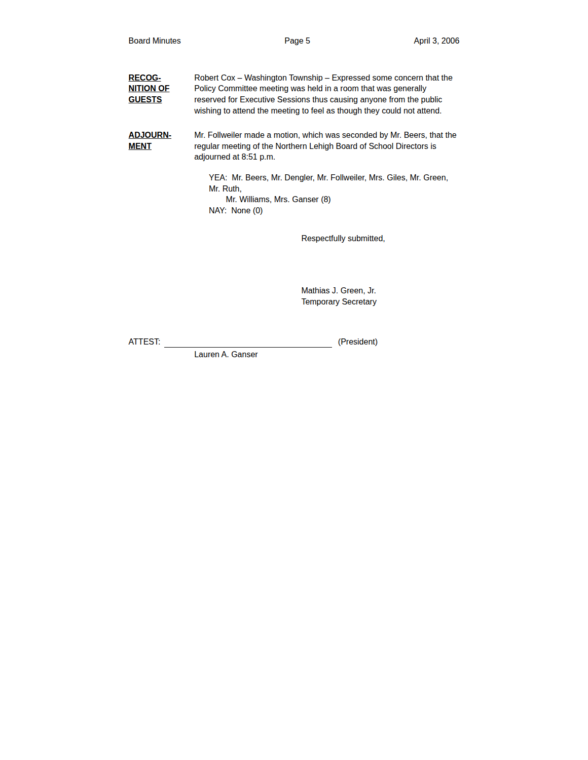Board Minutes
Page 5
April 3, 2006
| RECOG- NITION OF GUESTS | Robert Cox – Washington Township – Expressed some concern that the Policy Committee meeting was held in a room that was generally reserved for Executive Sessions thus causing anyone from the public wishing to attend the meeting to feel as though they could not attend. |
| ADJOURN- MENT | Mr. Follweiler made a motion, which was seconded by Mr. Beers, that the regular meeting of the Northern Lehigh Board of School Directors is adjourned at 8:51 p.m. YEA: Mr. Beers, Mr. Dengler, Mr. Follweiler, Mrs. Giles, Mr. Green, Mr. Ruth, Mr. Williams, Mrs. Ganser (8) NAY: None (0) |
Respectfully submitted,
Mathias J. Green, Jr.
Temporary Secretary
ATTEST: (President)
Lauren A. Ganser